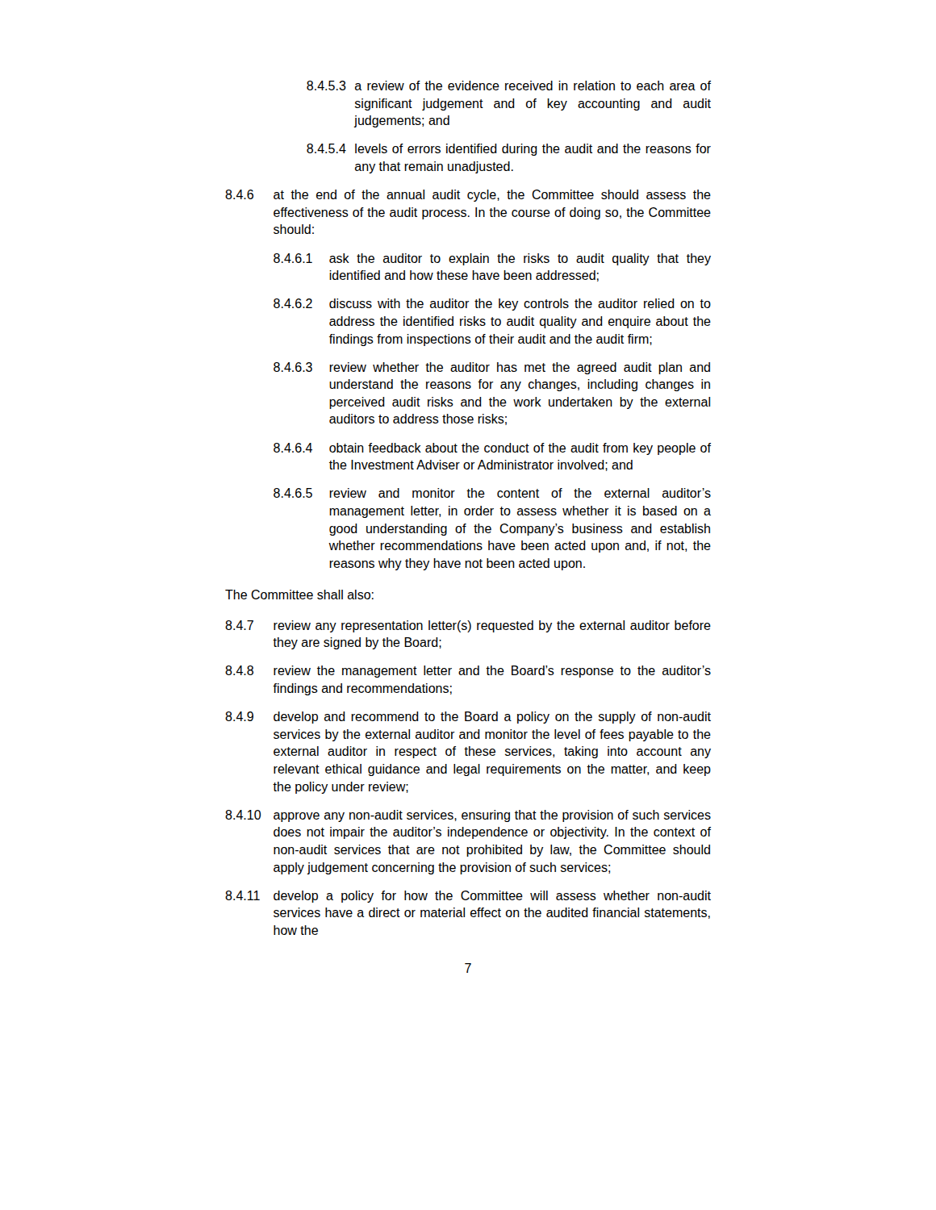8.4.5.3
a review of the evidence received in relation to each area of significant judgement and of key accounting and audit judgements; and
8.4.5.4
levels of errors identified during the audit and the reasons for any that remain unadjusted.
8.4.6
at the end of the annual audit cycle, the Committee should assess the effectiveness of the audit process. In the course of doing so, the Committee should:
8.4.6.1
ask the auditor to explain the risks to audit quality that they identified and how these have been addressed;
8.4.6.2
discuss with the auditor the key controls the auditor relied on to address the identified risks to audit quality and enquire about the findings from inspections of their audit and the audit firm;
8.4.6.3
review whether the auditor has met the agreed audit plan and understand the reasons for any changes, including changes in perceived audit risks and the work undertaken by the external auditors to address those risks;
8.4.6.4
obtain feedback about the conduct of the audit from key people of the Investment Adviser or Administrator involved; and
8.4.6.5
review and monitor the content of the external auditor’s management letter, in order to assess whether it is based on a good understanding of the Company’s business and establish whether recommendations have been acted upon and, if not, the reasons why they have not been acted upon.
The Committee shall also:
8.4.7
review any representation letter(s) requested by the external auditor before they are signed by the Board;
8.4.8
review the management letter and the Board’s response to the auditor’s findings and recommendations;
8.4.9
develop and recommend to the Board a policy on the supply of non-audit services by the external auditor and monitor the level of fees payable to the external auditor in respect of these services, taking into account any relevant ethical guidance and legal requirements on the matter, and keep the policy under review;
8.4.10
approve any non-audit services, ensuring that the provision of such services does not impair the auditor’s independence or objectivity. In the context of non-audit services that are not prohibited by law, the Committee should apply judgement concerning the provision of such services;
8.4.11
develop a policy for how the Committee will assess whether non-audit services have a direct or material effect on the audited financial statements, how the
7